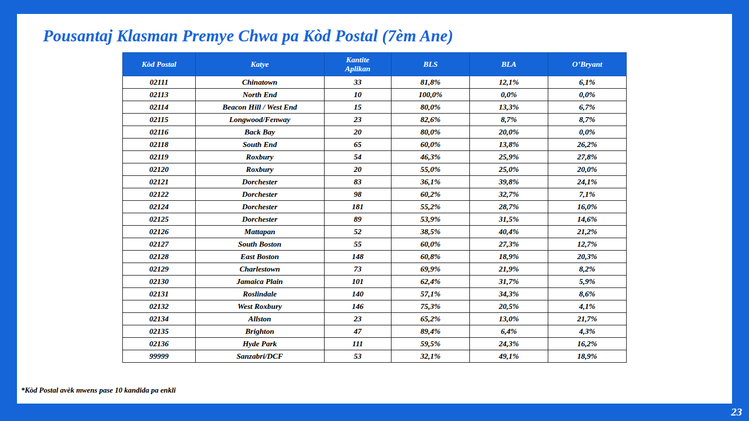Pousantaj Klasman Premye Chwa pa Kòd Postal (7èm Ane)
| Kòd Postal | Katye | Kantite Aplikan | BLS | BLA | O’Bryant |
| --- | --- | --- | --- | --- | --- |
| 02111 | Chinatown | 33 | 81,8% | 12,1% | 6,1% |
| 02113 | North End | 10 | 100,0% | 0,0% | 0,0% |
| 02114 | Beacon Hill / West End | 15 | 80,0% | 13,3% | 6,7% |
| 02115 | Longwood/Fenway | 23 | 82,6% | 8,7% | 8,7% |
| 02116 | Back Bay | 20 | 80,0% | 20,0% | 0,0% |
| 02118 | South End | 65 | 60,0% | 13,8% | 26,2% |
| 02119 | Roxbury | 54 | 46,3% | 25,9% | 27,8% |
| 02120 | Roxbury | 20 | 55,0% | 25,0% | 20,0% |
| 02121 | Dorchester | 83 | 36,1% | 39,8% | 24,1% |
| 02122 | Dorchester | 98 | 60,2% | 32,7% | 7,1% |
| 02124 | Dorchester | 181 | 55,2% | 28,7% | 16,0% |
| 02125 | Dorchester | 89 | 53,9% | 31,5% | 14,6% |
| 02126 | Mattapan | 52 | 38,5% | 40,4% | 21,2% |
| 02127 | South Boston | 55 | 60,0% | 27,3% | 12,7% |
| 02128 | East Boston | 148 | 60,8% | 18,9% | 20,3% |
| 02129 | Charlestown | 73 | 69,9% | 21,9% | 8,2% |
| 02130 | Jamaica Plain | 101 | 62,4% | 31,7% | 5,9% |
| 02131 | Roslindale | 140 | 57,1% | 34,3% | 8,6% |
| 02132 | West Roxbury | 146 | 75,3% | 20,5% | 4,1% |
| 02134 | Allston | 23 | 65,2% | 13,0% | 21,7% |
| 02135 | Brighton | 47 | 89,4% | 6,4% | 4,3% |
| 02136 | Hyde Park | 111 | 59,5% | 24,3% | 16,2% |
| 99999 | Sanzabri/DCF | 53 | 32,1% | 49,1% | 18,9% |
*Kòd Postal avèk mwens pase 10 kandida pa enkli
23